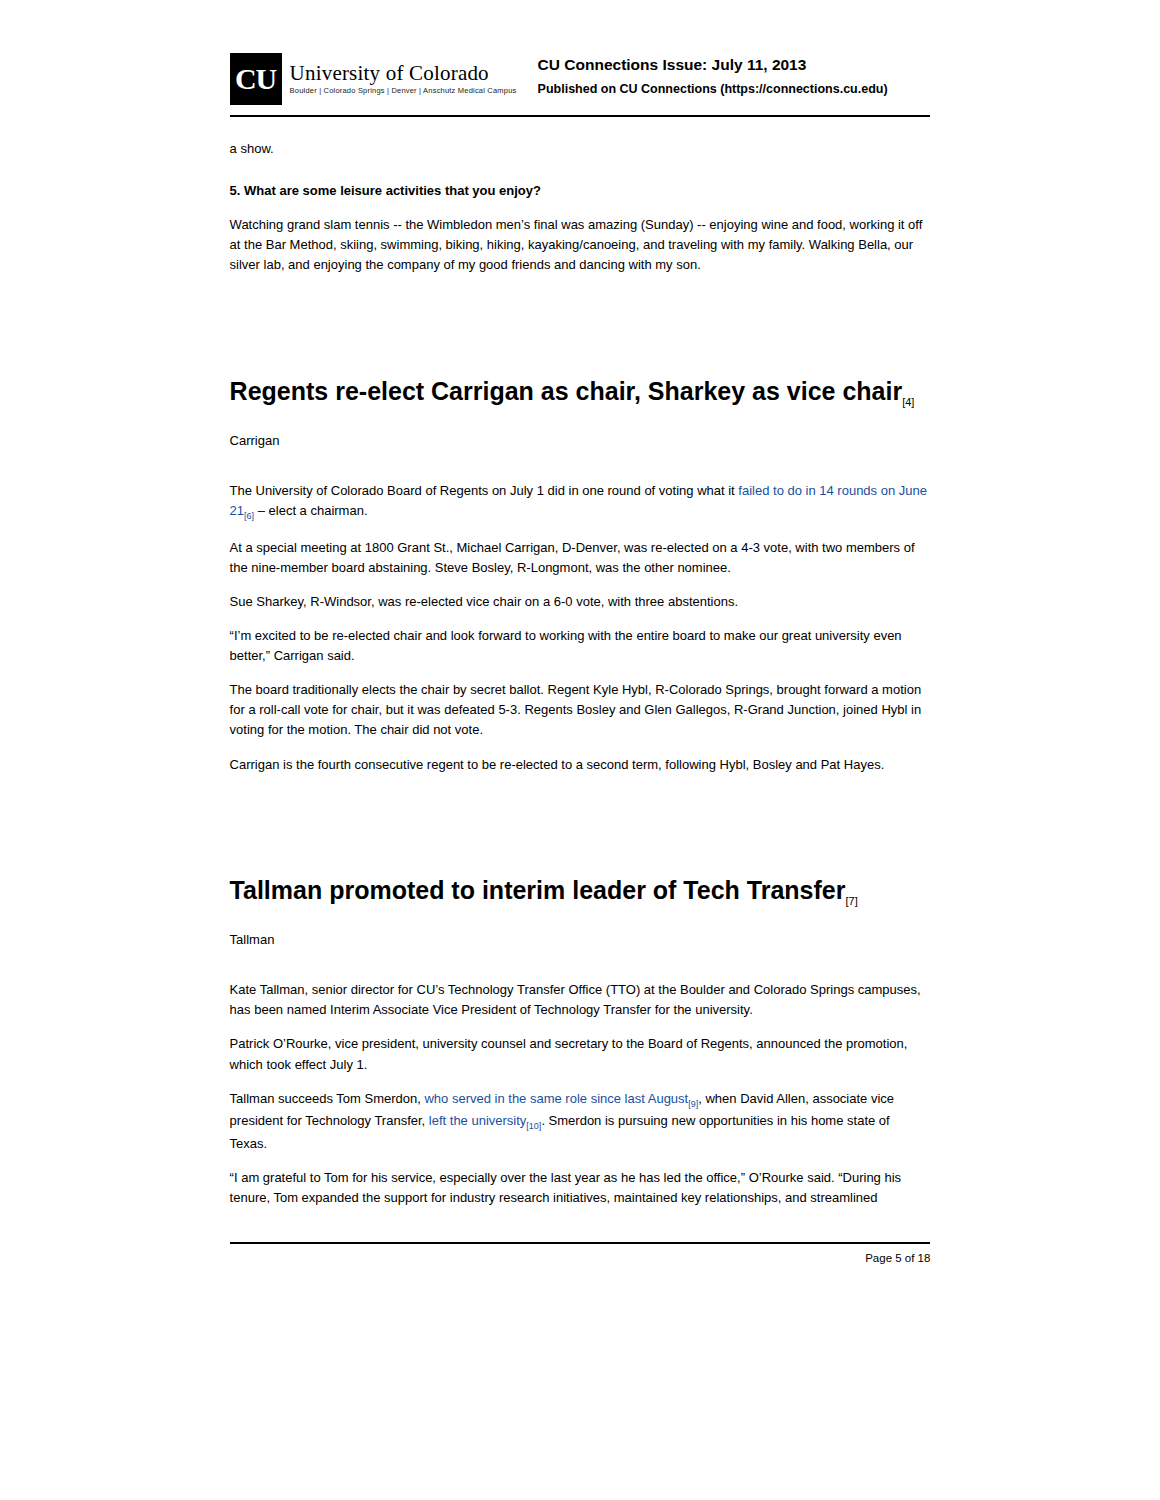CU
University of Colorado
Boulder | Colorado Springs | Denver | Anschutz Medical Campus
CU Connections Issue: July 11, 2013
Published on CU Connections (https://connections.cu.edu)
a show.
5. What are some leisure activities that you enjoy?
Watching grand slam tennis -- the Wimbledon men’s final was amazing (Sunday) -- enjoying wine and food, working it off at the Bar Method, skiing, swimming, biking, hiking, kayaking/canoeing, and traveling with my family. Walking Bella, our silver lab, and enjoying the company of my good friends and dancing with my son.
Regents re-elect Carrigan as chair, Sharkey as vice chair[4]
Carrigan
The University of Colorado Board of Regents on July 1 did in one round of voting what it failed to do in 14 rounds on June 21[6] – elect a chairman.
At a special meeting at 1800 Grant St., Michael Carrigan, D-Denver, was re-elected on a 4-3 vote, with two members of the nine-member board abstaining. Steve Bosley, R-Longmont, was the other nominee.
Sue Sharkey, R-Windsor, was re-elected vice chair on a 6-0 vote, with three abstentions.
“I’m excited to be re-elected chair and look forward to working with the entire board to make our great university even better,” Carrigan said.
The board traditionally elects the chair by secret ballot. Regent Kyle Hybl, R-Colorado Springs, brought forward a motion for a roll-call vote for chair, but it was defeated 5-3. Regents Bosley and Glen Gallegos, R-Grand Junction, joined Hybl in voting for the motion. The chair did not vote.
Carrigan is the fourth consecutive regent to be re-elected to a second term, following Hybl, Bosley and Pat Hayes.
Tallman promoted to interim leader of Tech Transfer[7]
Tallman
Kate Tallman, senior director for CU’s Technology Transfer Office (TTO) at the Boulder and Colorado Springs campuses, has been named Interim Associate Vice President of Technology Transfer for the university.
Patrick O’Rourke, vice president, university counsel and secretary to the Board of Regents, announced the promotion, which took effect July 1.
Tallman succeeds Tom Smerdon, who served in the same role since last August[9], when David Allen, associate vice president for Technology Transfer, left the university[10]. Smerdon is pursuing new opportunities in his home state of Texas.
“I am grateful to Tom for his service, especially over the last year as he has led the office,” O’Rourke said. “During his tenure, Tom expanded the support for industry research initiatives, maintained key relationships, and streamlined
Page 5 of 18